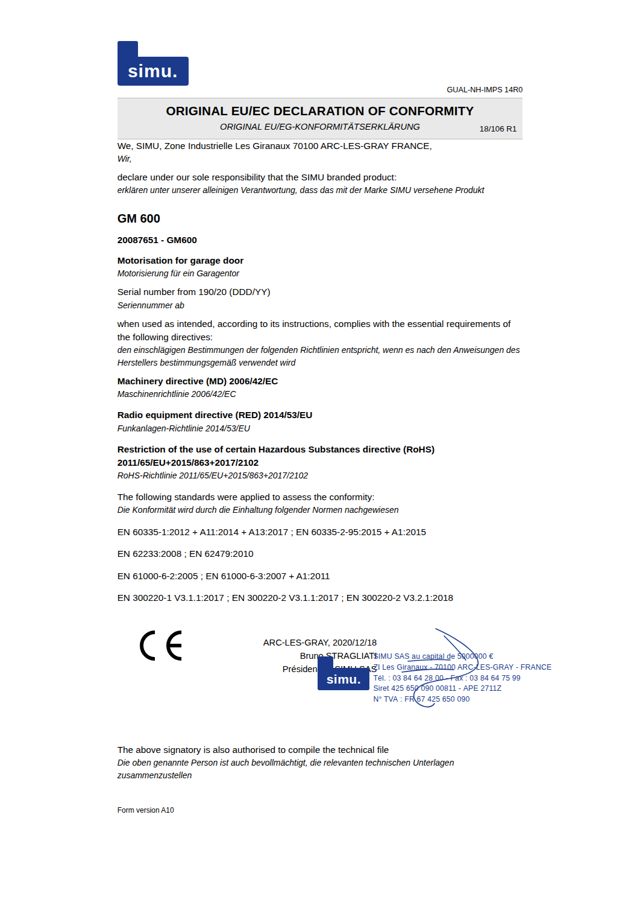simu.
GUAL-NH-IMPS 14R0
ORIGINAL EU/EC DECLARATION OF CONFORMITY
ORIGINAL EU/EG-KONFORMITÄTSERKLÄRUNG
18/106 R1
We, SIMU, Zone Industrielle Les Giranaux 70100 ARC-LES-GRAY FRANCE, Wir,
declare under our sole responsibility that the SIMU branded product: erklären unter unserer alleinigen Verantwortung, dass das mit der Marke SIMU versehene Produkt
GM 600
20087651 - GM600
Motorisation for garage door Motorisierung für ein Garagentor
Serial number from 190/20 (DDD/YY) Seriennummer ab
when used as intended, according to its instructions, complies with the essential requirements of the following directives: den einschlägigen Bestimmungen der folgenden Richtlinien entspricht, wenn es nach den Anweisungen des Herstellers bestimmungsgemäß verwendet wird
Machinery directive (MD) 2006/42/EC Maschinenrichtlinie 2006/42/EC
Radio equipment directive (RED) 2014/53/EU Funkanlagen-Richtlinie 2014/53/EU
Restriction of the use of certain Hazardous Substances directive (RoHS) 2011/65/EU+2015/863+2017/2102 RoHS-Richtlinie 2011/65/EU+2015/863+2017/2102
The following standards were applied to assess the conformity: Die Konformität wird durch die Einhaltung folgender Normen nachgewiesen
EN 60335‑1:2012 + A11:2014 + A13:2017 ; EN 60335‑2‑95:2015 + A1:2015
EN 62233:2008 ; EN 62479:2010
EN 61000‑6‑2:2005 ; EN 61000‑6‑3:2007 + A1:2011
EN 300220‑1 V3.1.1:2017 ; EN 300220‑2 V3.1.1:2017 ; EN 300220‑2 V3.2.1:2018
ARC-LES-GRAY, 2020/12/18
Bruno STRAGLIATI
Président de SIMU SAS
simu.
SIMU SAS au capital de 5000000 €
ZI Les Giranaux - 70100 ARC-LES-GRAY - FRANCE
Tél. : 03 84 64 28 00 - Fax : 03 84 64 75 99
Siret 425 650 090 00811 - APE 2711Z
N° TVA : FR 67 425 650 090
The above signatory is also authorised to compile the technical file Die oben genannte Person ist auch bevollmächtigt, die relevanten technischen Unterlagen zusammenzustellen
Form version A10